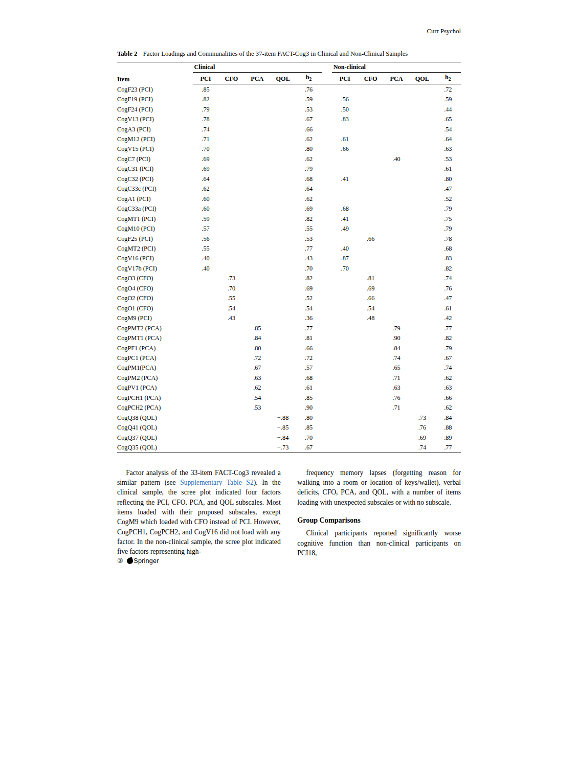Curr Psychol
Table 2 Factor Loadings and Communalities of the 37-item FACT-Cog3 in Clinical and Non-Clinical Samples
| Item | Clinical | | Non-clinical |
| --- | --- | --- | --- |
| PCI | CFO | PCA | QOL | h 2 | | PCI | CFO | PCA | QOL | h 2 |
| CogF23 (PCI) | .85 | | | | .76 | | | | | | .72 |
| CogF19 (PCI) | .82 | | | | .59 | | .56 | | | | .59 |
| CogF24 (PCI) | .79 | | | | .53 | | .50 | | | | .44 |
| CogV13 (PCI) | .78 | | | | .67 | | .83 | | | | .65 |
| CogA3 (PCI) | .74 | | | | .66 | | | | | | .54 |
| CogM12 (PCI) | .71 | | | | .62 | | .61 | | | | .64 |
| CogV15 (PCI) | .70 | | | | .80 | | .66 | | | | .63 |
| CogC7 (PCI) | .69 | | | | .62 | | | | .40 | | .53 |
| CogC31 (PCI) | .69 | | | | .79 | | | | | | .61 |
| CogC32 (PCI) | .64 | | | | .68 | | .41 | | | | .80 |
| CogC33c (PCI) | .62 | | | | .64 | | | | | | .47 |
| CogA1 (PCI) | .60 | | | | .62 | | | | | | .52 |
| CogC33a (PCI) | .60 | | | | .69 | | .68 | | | | .79 |
| CogMT1 (PCI) | .59 | | | | .82 | | .41 | | | | .75 |
| CogM10 (PCI) | .57 | | | | .55 | | .49 | | | | .79 |
| CogF25 (PCI) | .56 | | | | .53 | | | .66 | | | .78 |
| CogMT2 (PCI) | .55 | | | | .77 | | .40 | | | | .68 |
| CogV16 (PCI) | .40 | | | | .43 | | .87 | | | | .83 |
| CogV17b (PCI) | .40 | | | | .70 | | .70 | | | | .82 |
| CogO3 (CFO) | | .73 | | | .82 | | | .81 | | | .74 |
| CogO4 (CFO) | | .70 | | | .69 | | | .69 | | | .76 |
| CogO2 (CFO) | | .55 | | | .52 | | | .66 | | | .47 |
| CogO1 (CFO) | | .54 | | | .54 | | | .54 | | | .61 |
| CogM9 (PCI) | | .43 | | | .36 | | | .48 | | | .42 |
| CogPMT2 (PCA) | | | .85 | | .77 | | | | .79 | | .77 |
| CogPMT1 (PCA) | | | .84 | | .81 | | | | .90 | | .82 |
| CogPF1 (PCA) | | | .80 | | .66 | | | | .84 | | .79 |
| CogPC1 (PCA) | | | .72 | | .72 | | | | .74 | | .67 |
| CogPM1(PCA) | | | .67 | | .57 | | | | .65 | | .74 |
| CogPM2 (PCA) | | | .63 | | .68 | | | | .71 | | .62 |
| CogPV1 (PCA) | | | .62 | | .61 | | | | .63 | | .63 |
| CogPCH1 (PCA) | | | .54 | | .85 | | | | .76 | | .66 |
| CogPCH2 (PCA) | | | .53 | | .90 | | | | .71 | | .62 |
| CogQ38 (QOL) | | | | −.88 | .80 | | | | | .73 | .84 |
| CogQ41 (QOL) | | | | −.85 | .85 | | | | | .76 | .88 |
| CogQ37 (QOL) | | | | −.84 | .70 | | | | | .69 | .89 |
| CogQ35 (QOL) | | | | −.73 | .67 | | | | | .74 | .77 |
Factor analysis of the 33-item FACT-Cog3 revealed a similar pattern (see Supplementary Table S2). In the clinical sample, the scree plot indicated four factors reflecting the PCI, CFO, PCA, and QOL subscales. Most items loaded with their proposed subscales, except CogM9 which loaded with CFO instead of PCI. However, CogPCH1, CogPCH2, and CogV16 did not load with any factor. In the non-clinical sample, the scree plot indicated five factors representing high-
frequency memory lapses (forgetting reason for walking into a room or location of keys/wallet), verbal deficits, CFO, PCA, and QOL, with a number of items loading with unexpected subscales or with no subscale.
Group Comparisons
Clinical participants reported significantly worse cognitive function than non-clinical participants on PCI18,
③ Springer